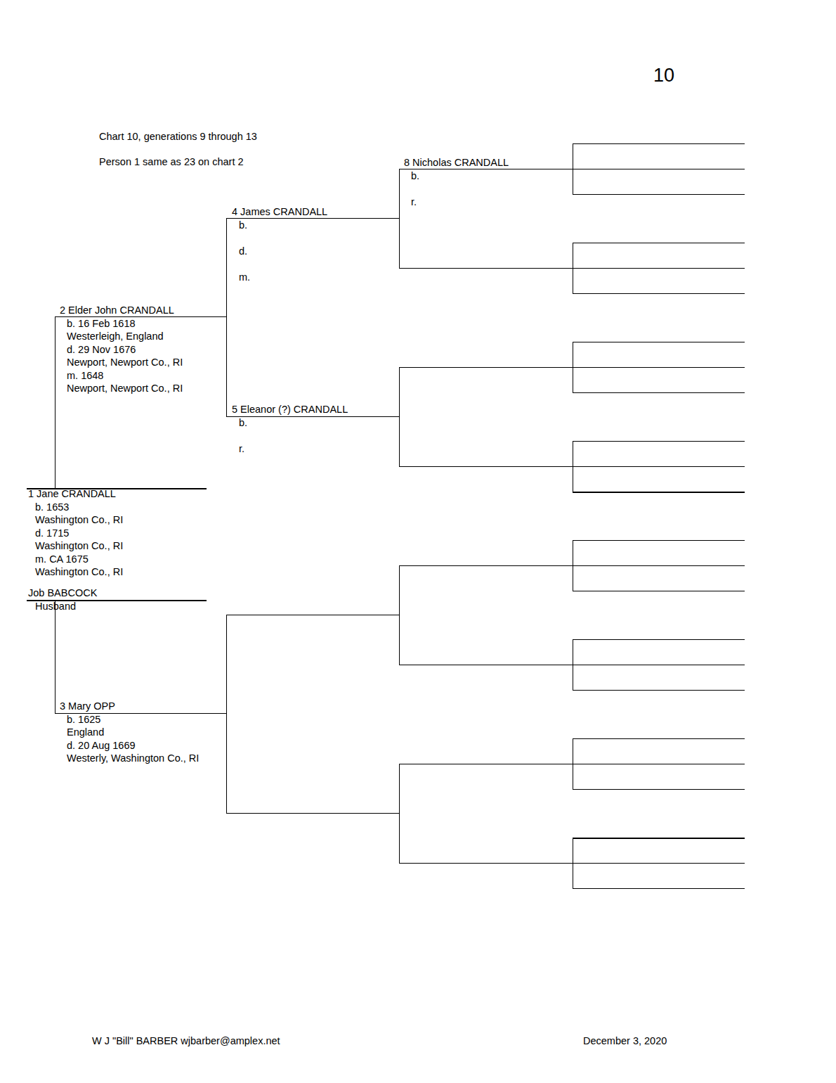10
Chart 10, generations 9 through 13
Person 1 same as 23 on chart 2
8 Nicholas CRANDALL b. r.
4 James CRANDALL b. d. m.
5 Eleanor (?) CRANDALL b. r.
2 Elder John CRANDALL b. 16 Feb 1618 Westerleigh, England d. 29 Nov 1676 Newport, Newport Co., RI m. 1648 Newport, Newport Co., RI
3 Mary OPP b. 1625 England d. 20 Aug 1669 Westerly, Washington Co., RI
1 Jane CRANDALL b. 1653 Washington Co., RI d. 1715 Washington Co., RI m. CA 1675 Washington Co., RI
Job BABCOCK Husband
W J "Bill" BARBER wjbarber@amplex.net
December 3, 2020